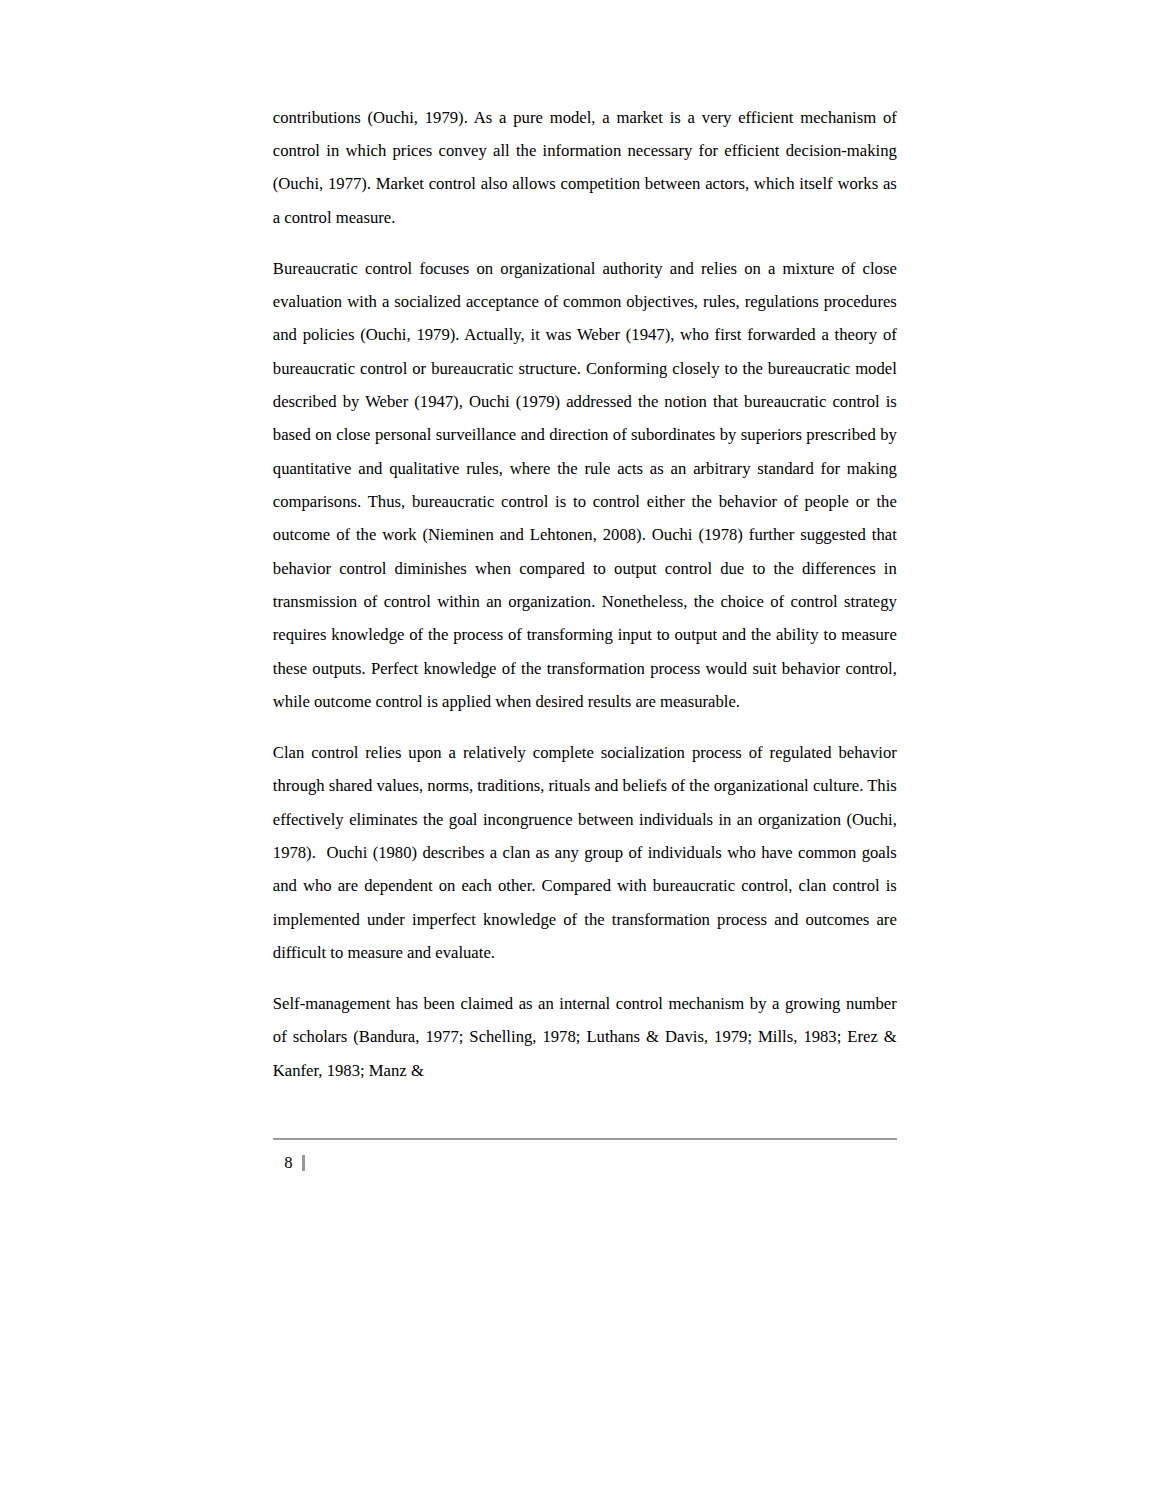contributions (Ouchi, 1979). As a pure model, a market is a very efficient mechanism of control in which prices convey all the information necessary for efficient decision-making (Ouchi, 1977). Market control also allows competition between actors, which itself works as a control measure.
Bureaucratic control focuses on organizational authority and relies on a mixture of close evaluation with a socialized acceptance of common objectives, rules, regulations procedures and policies (Ouchi, 1979). Actually, it was Weber (1947), who first forwarded a theory of bureaucratic control or bureaucratic structure. Conforming closely to the bureaucratic model described by Weber (1947), Ouchi (1979) addressed the notion that bureaucratic control is based on close personal surveillance and direction of subordinates by superiors prescribed by quantitative and qualitative rules, where the rule acts as an arbitrary standard for making comparisons. Thus, bureaucratic control is to control either the behavior of people or the outcome of the work (Nieminen and Lehtonen, 2008). Ouchi (1978) further suggested that behavior control diminishes when compared to output control due to the differences in transmission of control within an organization. Nonetheless, the choice of control strategy requires knowledge of the process of transforming input to output and the ability to measure these outputs. Perfect knowledge of the transformation process would suit behavior control, while outcome control is applied when desired results are measurable.
Clan control relies upon a relatively complete socialization process of regulated behavior through shared values, norms, traditions, rituals and beliefs of the organizational culture. This effectively eliminates the goal incongruence between individuals in an organization (Ouchi, 1978). Ouchi (1980) describes a clan as any group of individuals who have common goals and who are dependent on each other. Compared with bureaucratic control, clan control is implemented under imperfect knowledge of the transformation process and outcomes are difficult to measure and evaluate.
Self-management has been claimed as an internal control mechanism by a growing number of scholars (Bandura, 1977; Schelling, 1978; Luthans & Davis, 1979; Mills, 1983; Erez & Kanfer, 1983; Manz &
8